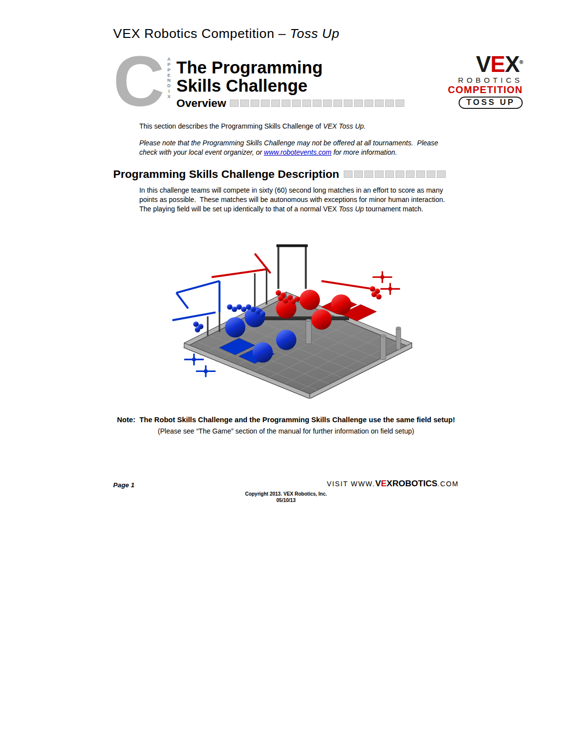VEX Robotics Competition – Toss Up
C
A
P
P
E
N
D
I
X
The Programming
Skills Challenge
Overview
VEX®
ROBOTICS
COMPETITION
TOSS UP
This section describes the Programming Skills Challenge of VEX Toss Up.
Please note that the Programming Skills Challenge may not be offered at all tournaments. Please check with your local event organizer, or www.robotevents.com for more information.
Programming Skills Challenge Description
In this challenge teams will compete in sixty (60) second long matches in an effort to score as many points as possible. These matches will be autonomous with exceptions for minor human interaction. The playing field will be set up identically to that of a normal VEX Toss Up tournament match.
Note: The Robot Skills Challenge and the Programming Skills Challenge use the same field setup!
(Please see “The Game” section of the manual for further information on field setup)
Page 1
VISIT WWW.VEXROBOTICS.COM
Copyright 2013. VEX Robotics, Inc.
05/10/13